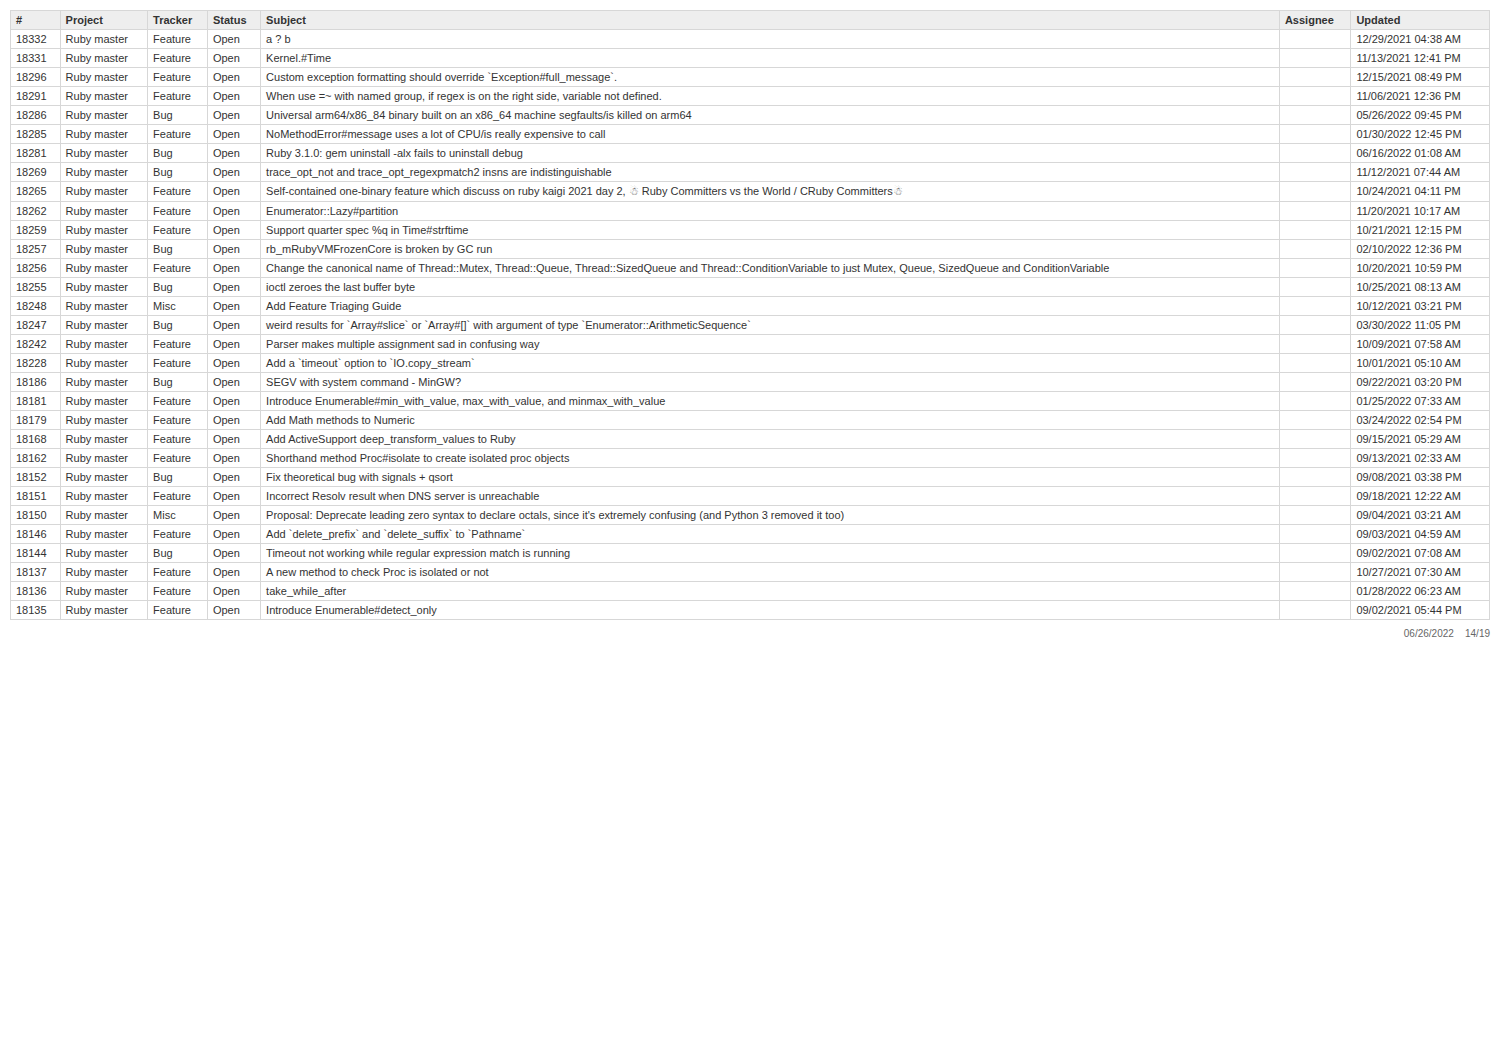| # | Project | Tracker | Status | Subject | Assignee | Updated |
| --- | --- | --- | --- | --- | --- | --- |
| 18332 | Ruby master | Feature | Open | a ? b | | 12/29/2021 04:38 AM |
| 18331 | Ruby master | Feature | Open | Kernel.#Time | | 11/13/2021 12:41 PM |
| 18296 | Ruby master | Feature | Open | Custom exception formatting should override `Exception#full_message`. | | 12/15/2021 08:49 PM |
| 18291 | Ruby master | Feature | Open | When use =~ with named group, if regex is on the right side, variable not defined. | | 11/06/2021 12:36 PM |
| 18286 | Ruby master | Bug | Open | Universal arm64/x86_84 binary built on an x86_64 machine segfaults/is killed on arm64 | | 05/26/2022 09:45 PM |
| 18285 | Ruby master | Feature | Open | NoMethodError#message uses a lot of CPU/is really expensive to call | | 01/30/2022 12:45 PM |
| 18281 | Ruby master | Bug | Open | Ruby 3.1.0: gem uninstall -alx fails to uninstall debug | | 06/16/2022 01:08 AM |
| 18269 | Ruby master | Bug | Open | trace_opt_not and trace_opt_regexpmatch2 insns are indistinguishable | | 11/12/2021 07:44 AM |
| 18265 | Ruby master | Feature | Open | Self-contained one-binary feature which discuss on ruby kaigi 2021 day 2, ☃ Ruby Committers vs the World / CRuby Committers☃ | | 10/24/2021 04:11 PM |
| 18262 | Ruby master | Feature | Open | Enumerator::Lazy#partition | | 11/20/2021 10:17 AM |
| 18259 | Ruby master | Feature | Open | Support quarter spec %q in Time#strftime | | 10/21/2021 12:15 PM |
| 18257 | Ruby master | Bug | Open | rb_mRubyVMFrozenCore is broken by GC run | | 02/10/2022 12:36 PM |
| 18256 | Ruby master | Feature | Open | Change the canonical name of Thread::Mutex, Thread::Queue, Thread::SizedQueue and Thread::ConditionVariable to just Mutex, Queue, SizedQueue and ConditionVariable | | 10/20/2021 10:59 PM |
| 18255 | Ruby master | Bug | Open | ioctl zeroes the last buffer byte | | 10/25/2021 08:13 AM |
| 18248 | Ruby master | Misc | Open | Add Feature Triaging Guide | | 10/12/2021 03:21 PM |
| 18247 | Ruby master | Bug | Open | weird results for `Array#slice` or `Array#[]` with argument of type `Enumerator::ArithmeticSequence` | | 03/30/2022 11:05 PM |
| 18242 | Ruby master | Feature | Open | Parser makes multiple assignment sad in confusing way | | 10/09/2021 07:58 AM |
| 18228 | Ruby master | Feature | Open | Add a `timeout` option to `IO.copy_stream` | | 10/01/2021 05:10 AM |
| 18186 | Ruby master | Bug | Open | SEGV with system command - MinGW? | | 09/22/2021 03:20 PM |
| 18181 | Ruby master | Feature | Open | Introduce Enumerable#min_with_value, max_with_value, and minmax_with_value | | 01/25/2022 07:33 AM |
| 18179 | Ruby master | Feature | Open | Add Math methods to Numeric | | 03/24/2022 02:54 PM |
| 18168 | Ruby master | Feature | Open | Add ActiveSupport deep_transform_values to Ruby | | 09/15/2021 05:29 AM |
| 18162 | Ruby master | Feature | Open | Shorthand method Proc#isolate to create isolated proc objects | | 09/13/2021 02:33 AM |
| 18152 | Ruby master | Bug | Open | Fix theoretical bug with signals + qsort | | 09/08/2021 03:38 PM |
| 18151 | Ruby master | Feature | Open | Incorrect Resolv result when DNS server is unreachable | | 09/18/2021 12:22 AM |
| 18150 | Ruby master | Misc | Open | Proposal: Deprecate leading zero syntax to declare octals, since it's extremely confusing (and Python 3 removed it too) | | 09/04/2021 03:21 AM |
| 18146 | Ruby master | Feature | Open | Add `delete_prefix` and `delete_suffix` to `Pathname` | | 09/03/2021 04:59 AM |
| 18144 | Ruby master | Bug | Open | Timeout not working while regular expression match is running | | 09/02/2021 07:08 AM |
| 18137 | Ruby master | Feature | Open | A new method to check Proc is isolated or not | | 10/27/2021 07:30 AM |
| 18136 | Ruby master | Feature | Open | take_while_after | | 01/28/2022 06:23 AM |
| 18135 | Ruby master | Feature | Open | Introduce Enumerable#detect_only | | 09/02/2021 05:44 PM |
06/26/2022 14/19